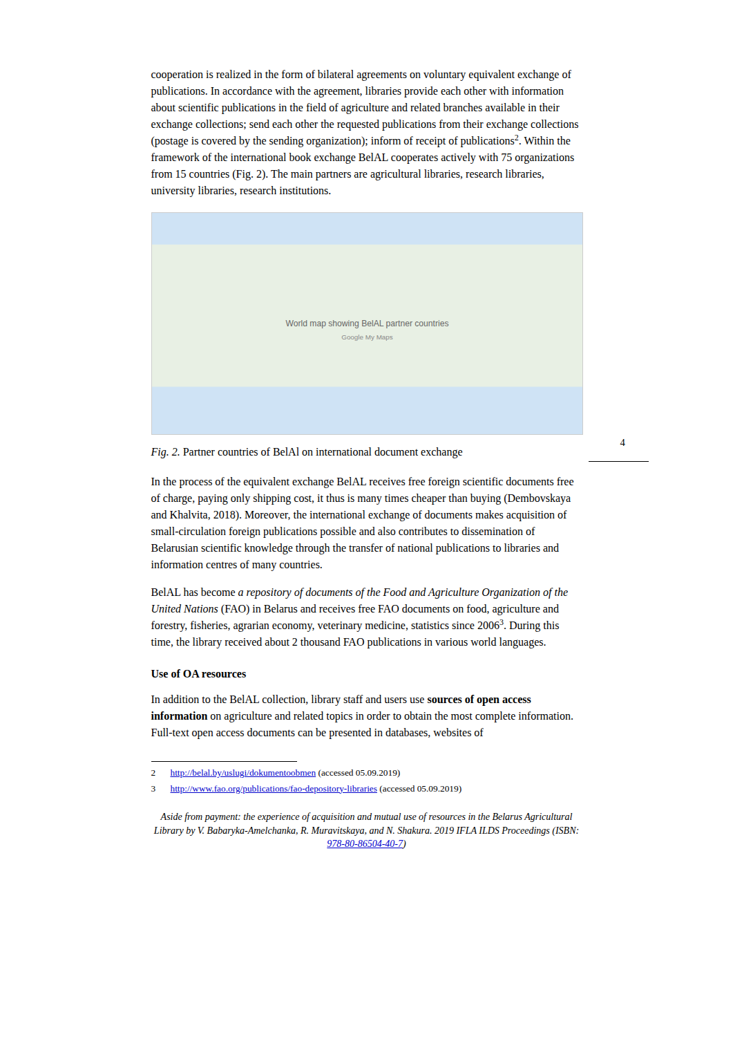cooperation is realized in the form of bilateral agreements on voluntary equivalent exchange of publications. In accordance with the agreement, libraries provide each other with information about scientific publications in the field of agriculture and related branches available in their exchange collections; send each other the requested publications from their exchange collections (postage is covered by the sending organization); inform of receipt of publications2. Within the framework of the international book exchange BelAL cooperates actively with 75 organizations from 15 countries (Fig. 2). The main partners are agricultural libraries, research libraries, university libraries, research institutions.
Fig. 2. Partner countries of BelAl on international document exchange
In the process of the equivalent exchange BelAL receives free foreign scientific documents free of charge, paying only shipping cost, it thus is many times cheaper than buying (Dembovskaya and Khalvita, 2018). Moreover, the international exchange of documents makes acquisition of small-circulation foreign publications possible and also contributes to dissemination of Belarusian scientific knowledge through the transfer of national publications to libraries and information centres of many countries.
BelAL has become a repository of documents of the Food and Agriculture Organization of the United Nations (FAO) in Belarus and receives free FAO documents on food, agriculture and forestry, fisheries, agrarian economy, veterinary medicine, statistics since 20063. During this time, the library received about 2 thousand FAO publications in various world languages.
Use of OA resources
In addition to the BelAL collection, library staff and users use sources of open access information on agriculture and related topics in order to obtain the most complete information. Full-text open access documents can be presented in databases, websites of
4
2 http://belal.by/uslugi/dokumentoobmen (accessed 05.09.2019)
3 http://www.fao.org/publications/fao-depository-libraries (accessed 05.09.2019)
Aside from payment: the experience of acquisition and mutual use of resources in the Belarus Agricultural Library by V. Babaryka-Amelchanka, R. Muravitskaya, and N. Shakura. 2019 IFLA ILDS Proceedings (ISBN: 978-80-86504-40-7)